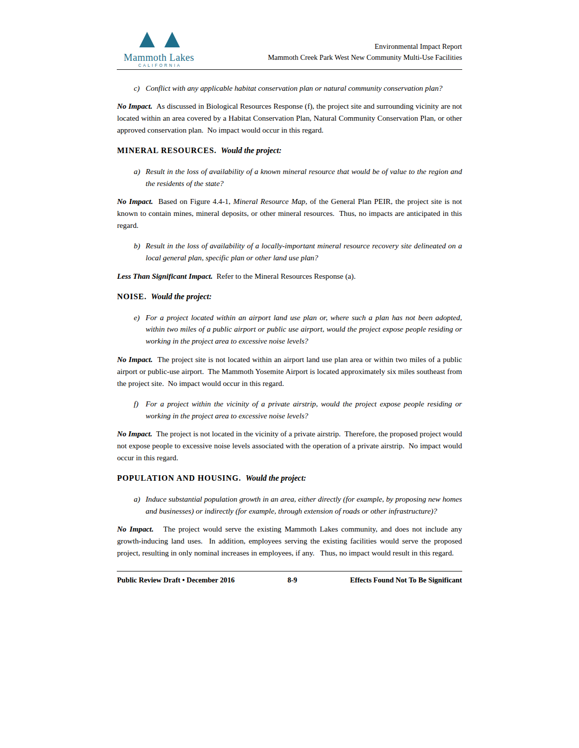▲▲ Mammoth Lakes CALIFORNIA
Environmental Impact Report Mammoth Creek Park West New Community Multi-Use Facilities
c) Conflict with any applicable habitat conservation plan or natural community conservation plan?
No Impact. As discussed in Biological Resources Response (f), the project site and surrounding vicinity are not located within an area covered by a Habitat Conservation Plan, Natural Community Conservation Plan, or other approved conservation plan. No impact would occur in this regard.
MINERAL RESOURCES. Would the project:
a) Result in the loss of availability of a known mineral resource that would be of value to the region and the residents of the state?
No Impact. Based on Figure 4.4-1, Mineral Resource Map, of the General Plan PEIR, the project site is not known to contain mines, mineral deposits, or other mineral resources. Thus, no impacts are anticipated in this regard.
b) Result in the loss of availability of a locally-important mineral resource recovery site delineated on a local general plan, specific plan or other land use plan?
Less Than Significant Impact. Refer to the Mineral Resources Response (a).
NOISE. Would the project:
e) For a project located within an airport land use plan or, where such a plan has not been adopted, within two miles of a public airport or public use airport, would the project expose people residing or working in the project area to excessive noise levels?
No Impact. The project site is not located within an airport land use plan area or within two miles of a public airport or public-use airport. The Mammoth Yosemite Airport is located approximately six miles southeast from the project site. No impact would occur in this regard.
f) For a project within the vicinity of a private airstrip, would the project expose people residing or working in the project area to excessive noise levels?
No Impact. The project is not located in the vicinity of a private airstrip. Therefore, the proposed project would not expose people to excessive noise levels associated with the operation of a private airstrip. No impact would occur in this regard.
POPULATION AND HOUSING. Would the project:
a) Induce substantial population growth in an area, either directly (for example, by proposing new homes and businesses) or indirectly (for example, through extension of roads or other infrastructure)?
No Impact. The project would serve the existing Mammoth Lakes community, and does not include any growth-inducing land uses. In addition, employees serving the existing facilities would serve the proposed project, resulting in only nominal increases in employees, if any. Thus, no impact would result in this regard.
Public Review Draft • December 2016 8-9 Effects Found Not To Be Significant